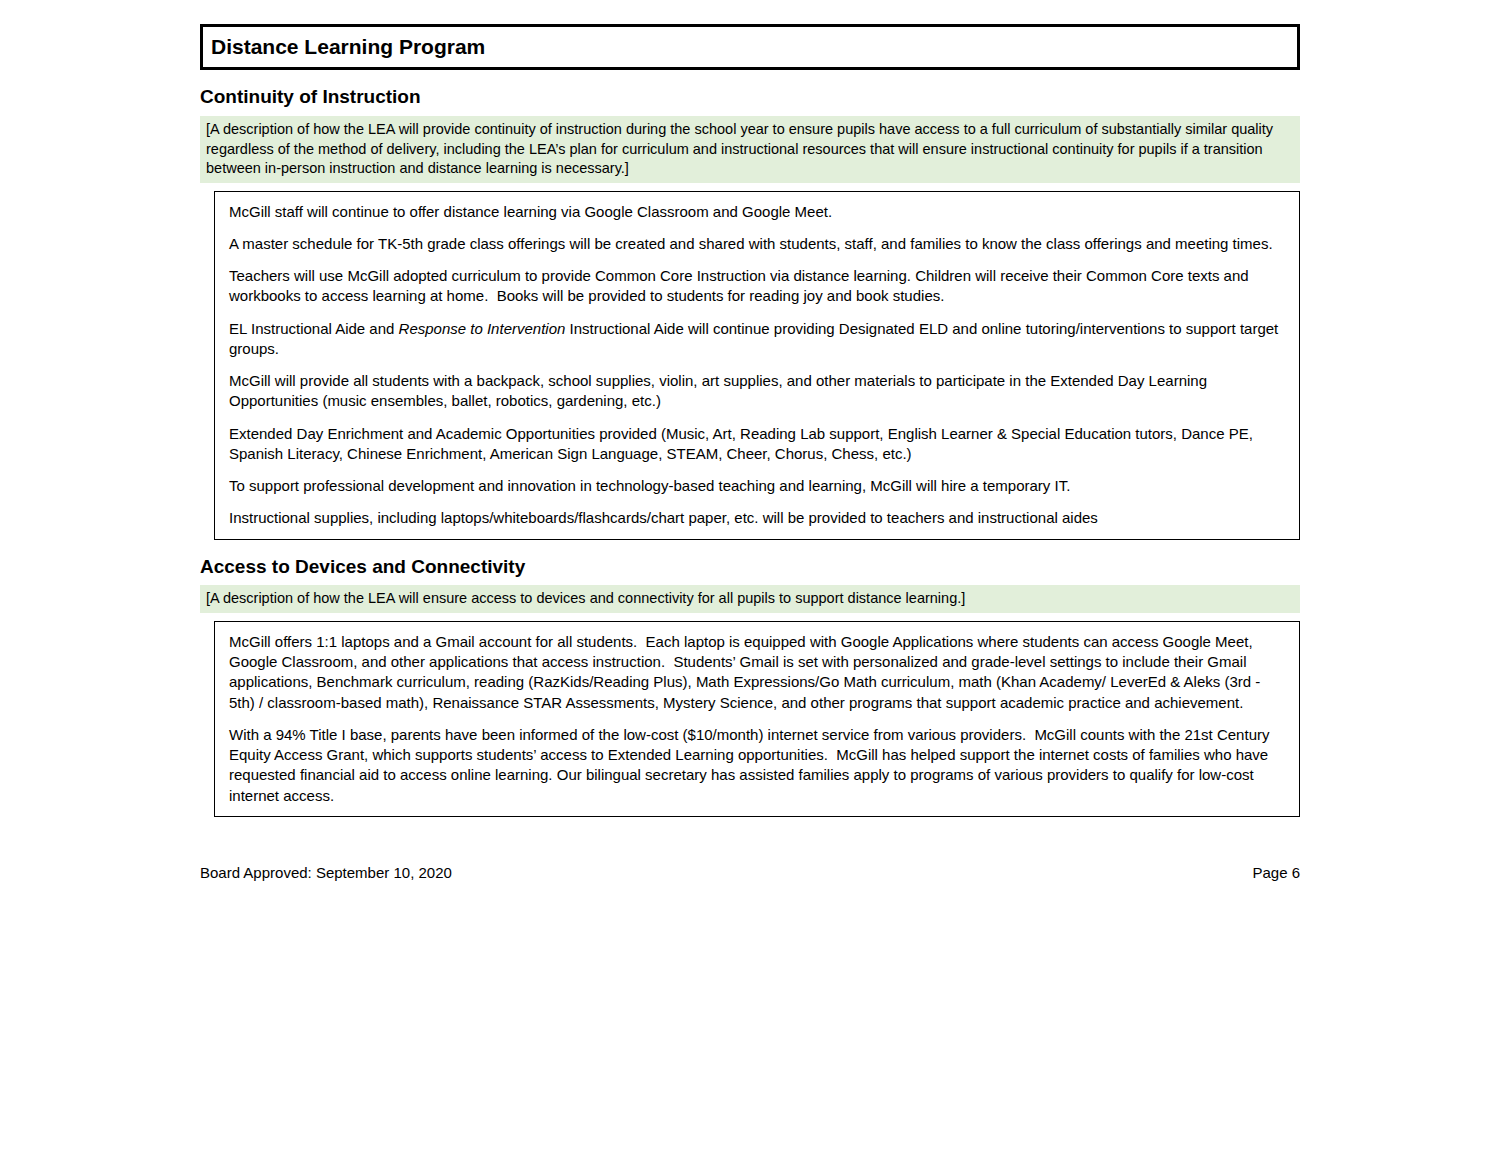Distance Learning Program
Continuity of Instruction
[A description of how the LEA will provide continuity of instruction during the school year to ensure pupils have access to a full curriculum of substantially similar quality regardless of the method of delivery, including the LEA’s plan for curriculum and instructional resources that will ensure instructional continuity for pupils if a transition between in-person instruction and distance learning is necessary.]
McGill staff will continue to offer distance learning via Google Classroom and Google Meet.
A master schedule for TK-5th grade class offerings will be created and shared with students, staff, and families to know the class offerings and meeting times.
Teachers will use McGill adopted curriculum to provide Common Core Instruction via distance learning. Children will receive their Common Core texts and workbooks to access learning at home. Books will be provided to students for reading joy and book studies.
EL Instructional Aide and Response to Intervention Instructional Aide will continue providing Designated ELD and online tutoring/interventions to support target groups.
McGill will provide all students with a backpack, school supplies, violin, art supplies, and other materials to participate in the Extended Day Learning Opportunities (music ensembles, ballet, robotics, gardening, etc.)
Extended Day Enrichment and Academic Opportunities provided (Music, Art, Reading Lab support, English Learner & Special Education tutors, Dance PE, Spanish Literacy, Chinese Enrichment, American Sign Language, STEAM, Cheer, Chorus, Chess, etc.)
To support professional development and innovation in technology-based teaching and learning, McGill will hire a temporary IT.
Instructional supplies, including laptops/whiteboards/flashcards/chart paper, etc. will be provided to teachers and instructional aides
Access to Devices and Connectivity
[A description of how the LEA will ensure access to devices and connectivity for all pupils to support distance learning.]
McGill offers 1:1 laptops and a Gmail account for all students. Each laptop is equipped with Google Applications where students can access Google Meet, Google Classroom, and other applications that access instruction. Students’ Gmail is set with personalized and grade-level settings to include their Gmail applications, Benchmark curriculum, reading (RazKids/Reading Plus), Math Expressions/Go Math curriculum, math (Khan Academy/ LeverEd & Aleks (3rd - 5th) / classroom-based math), Renaissance STAR Assessments, Mystery Science, and other programs that support academic practice and achievement.
With a 94% Title I base, parents have been informed of the low-cost ($10/month) internet service from various providers. McGill counts with the 21st Century Equity Access Grant, which supports students’ access to Extended Learning opportunities. McGill has helped support the internet costs of families who have requested financial aid to access online learning. Our bilingual secretary has assisted families apply to programs of various providers to qualify for low-cost internet access.
Board Approved: September 10, 2020 Page 6